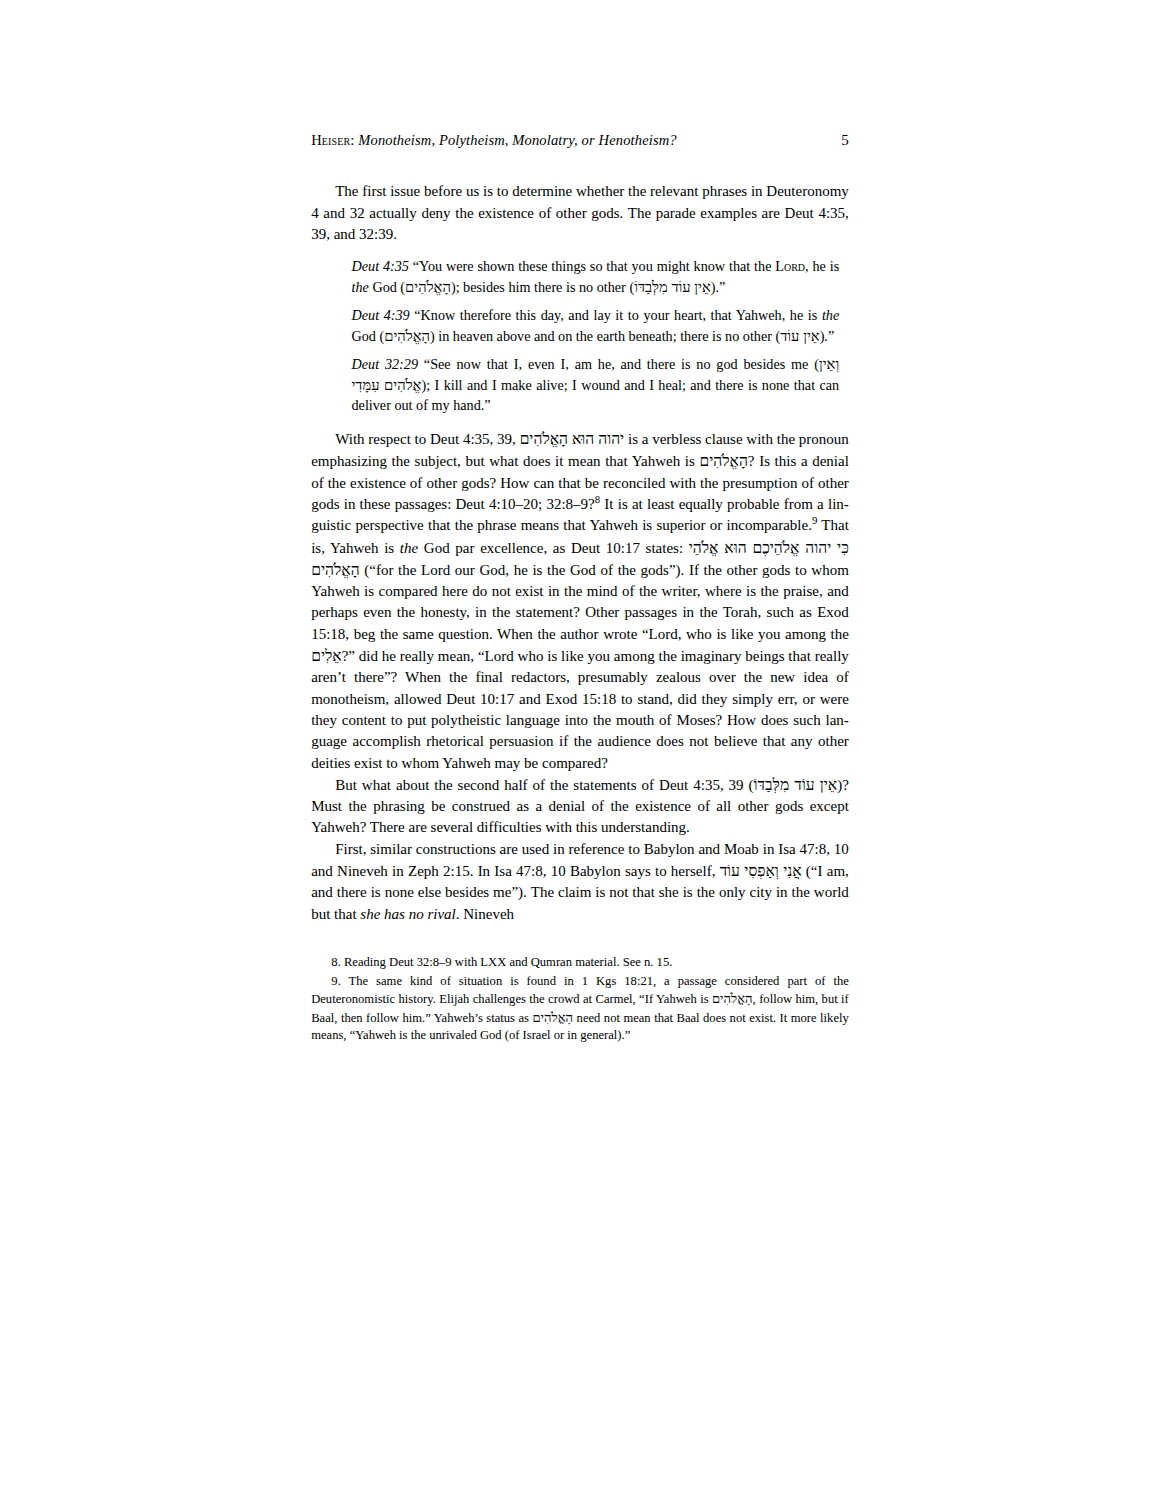Heiser: Monotheism, Polytheism, Monolatry, or Henotheism? 5
The first issue before us is to determine whether the relevant phrases in Deuteronomy 4 and 32 actually deny the existence of other gods. The parade examples are Deut 4:35, 39, and 32:39.
Deut 4:35 “You were shown these things so that you might know that the Lord, he is the God (הָאֱלֹהִים); besides him there is no other (אֵין עוֹד מִלְּבַדּוֹ).”
Deut 4:39 “Know therefore this day, and lay it to your heart, that Yahweh, he is the God (הָאֱלֹהִים) in heaven above and on the earth beneath; there is no other (אֵין עוֹד).”
Deut 32:29 “See now that I, even I, am he, and there is no god besides me (וְאֵין אֱלֹהִים עִמָּדִי); I kill and I make alive; I wound and I heal; and there is none that can deliver out of my hand.”
With respect to Deut 4:35, 39, יהוה הוּא הָאֱלֹהִים is a verbless clause with the pronoun emphasizing the subject, but what does it mean that Yahweh is הָאֱלֹהִים? Is this a denial of the existence of other gods? How can that be reconciled with the presumption of other gods in these passages: Deut 4:10–20; 32:8–9?8 It is at least equally probable from a linguistic perspective that the phrase means that Yahweh is superior or incomparable.9 That is, Yahweh is the God par excellence, as Deut 10:17 states: כִּי יהוה אֱלֹהֵיכֶם הוּא אֱלֹהֵי הָאֱלֹהִים (“for the Lord our God, he is the God of the gods”). If the other gods to whom Yahweh is compared here do not exist in the mind of the writer, where is the praise, and perhaps even the honesty, in the statement? Other passages in the Torah, such as Exod 15:18, beg the same question. When the author wrote “Lord, who is like you among the אֵלִים?” did he really mean, “Lord who is like you among the imaginary beings that really aren’t there”? When the final redactors, presumably zealous over the new idea of monotheism, allowed Deut 10:17 and Exod 15:18 to stand, did they simply err, or were they content to put polytheistic language into the mouth of Moses? How does such language accomplish rhetorical persuasion if the audience does not believe that any other deities exist to whom Yahweh may be compared?
But what about the second half of the statements of Deut 4:35, 39 (אֵין עוֹד מִלְּבַדּוֹ)? Must the phrasing be construed as a denial of the existence of all other gods except Yahweh? There are several difficulties with this understanding.
First, similar constructions are used in reference to Babylon and Moab in Isa 47:8, 10 and Nineveh in Zeph 2:15. In Isa 47:8, 10 Babylon says to herself, אֲנִי וְאַפְסִי עוֹד (“I am, and there is none else besides me”). The claim is not that she is the only city in the world but that she has no rival. Nineveh
8. Reading Deut 32:8–9 with LXX and Qumran material. See n. 15.
9. The same kind of situation is found in 1 Kgs 18:21, a passage considered part of the Deuteronomistic history. Elijah challenges the crowd at Carmel, “If Yahweh is הָאֱלֹהִים, follow him, but if Baal, then follow him.” Yahweh’s status as הָאֱלֹהִים need not mean that Baal does not exist. It more likely means, “Yahweh is the unrivaled God (of Israel or in general).”